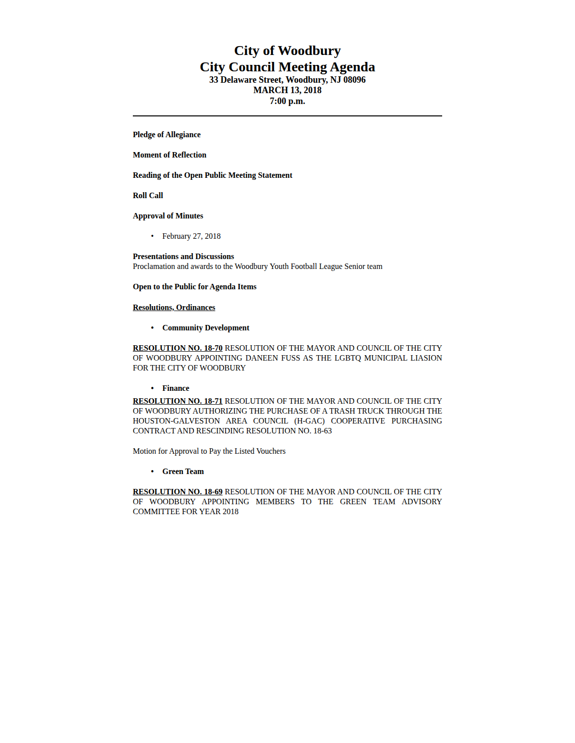City of Woodbury
City Council Meeting Agenda
33 Delaware Street, Woodbury, NJ 08096
MARCH 13, 2018
7:00 p.m.
Pledge of Allegiance
Moment of Reflection
Reading of the Open Public Meeting Statement
Roll Call
Approval of Minutes
February 27, 2018
Presentations and Discussions
Proclamation and awards to the Woodbury Youth Football League Senior team
Open to the Public for Agenda Items
Resolutions, Ordinances
Community Development
RESOLUTION NO. 18-70 Resolution of the Mayor and Council of the City of Woodbury appointing Daneen Fuss as the LGBTQ Municipal Liasion for the City of Woodbury
Finance
RESOLUTION NO. 18-71 Resolution of the Mayor and Council of the City of Woodbury authorizing the purchase of a trash truck through the Houston-Galveston Area Council (H-GAC) Cooperative Purchasing Contract and rescinding Resolution No. 18-63
Motion for Approval to Pay the Listed Vouchers
Green Team
RESOLUTION NO. 18-69 Resolution of the Mayor and Council of the City of Woodbury appointing members to the Green Team Advisory Committee for year 2018